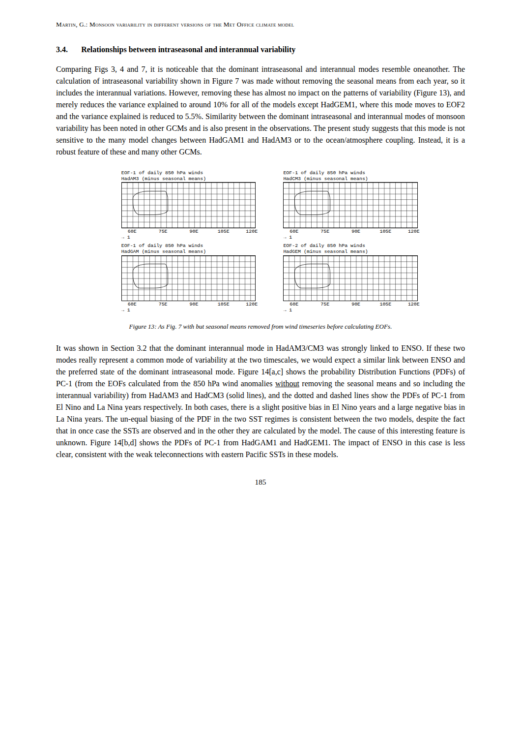Martin, G.: Monsoon variability in different versions of the Met Office climate model
3.4. Relationships between intraseasonal and interannual variability
Comparing Figs 3, 4 and 7, it is noticeable that the dominant intraseasonal and interannual modes resemble oneanother. The calculation of intraseasonal variability shown in Figure 7 was made without removing the seasonal means from each year, so it includes the interannual variations. However, removing these has almost no impact on the patterns of variability (Figure 13), and merely reduces the variance explained to around 10% for all of the models except HadGEM1, where this mode moves to EOF2 and the variance explained is reduced to 5.5%. Similarity between the dominant intraseasonal and interannual modes of monsoon variability has been noted in other GCMs and is also present in the observations. The present study suggests that this mode is not sensitive to the many model changes between HadGAM1 and HadAM3 or to the ocean/atmosphere coupling. Instead, it is a robust feature of these and many other GCMs.
EOF-1 of daily 850 hPa winds HadAM3 (minus seasonal means)
30N 15N 0 15S
60E 75E 90E 105E 120E
→ 1
EOF-1 of daily 850 hPa winds HadCM3 (minus seasonal means)
30N 15N 0 15S
60E 75E 90E 105E 120E
→ 1
EOF-1 of daily 850 hPa winds HadGAM (minus seasonal means)
30N 15N 0 15S
60E 75E 90E 105E 120E
→ 1
EOF-2 of daily 850 hPa winds HadGEM (minus seasonal means)
30N 15N 0 15S
60E 75E 90E 105E 120E
→ 1
Figure 13: As Fig. 7 with but seasonal means removed from wind timeseries before calculating EOFs.
It was shown in Section 3.2 that the dominant interannual mode in HadAM3/CM3 was strongly linked to ENSO. If these two modes really represent a common mode of variability at the two timescales, we would expect a similar link between ENSO and the preferred state of the dominant intraseasonal mode. Figure 14[a,c] shows the probability Distribution Functions (PDFs) of PC-1 (from the EOFs calculated from the 850 hPa wind anomalies without removing the seasonal means and so including the interannual variability) from HadAM3 and HadCM3 (solid lines), and the dotted and dashed lines show the PDFs of PC-1 from El Nino and La Nina years respectively. In both cases, there is a slight positive bias in El Nino years and a large negative bias in La Nina years. The un-equal biasing of the PDF in the two SST regimes is consistent between the two models, despite the fact that in once case the SSTs are observed and in the other they are calculated by the model. The cause of this interesting feature is unknown. Figure 14[b,d] shows the PDFs of PC-1 from HadGAM1 and HadGEM1. The impact of ENSO in this case is less clear, consistent with the weak teleconnections with eastern Pacific SSTs in these models.
185